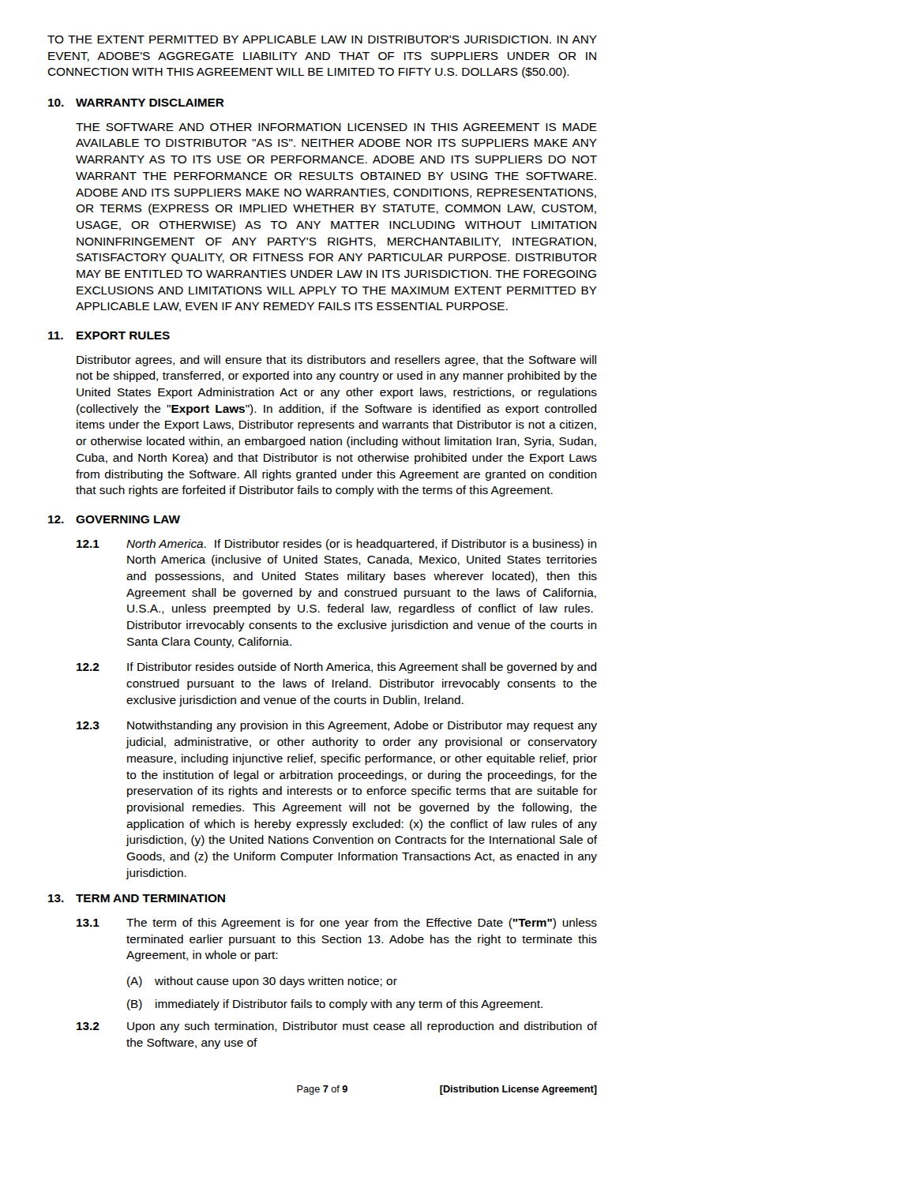To the extent permitted by applicable law in Distributor's jurisdiction. In any event, Adobe's aggregate liability and that of its suppliers under or in connection with this Agreement will be limited to fifty U.S. dollars ($50.00).
10. Warranty Disclaimer
The Software and other information licensed in this Agreement is made available to Distributor "as is". Neither Adobe nor its suppliers make any warranty as to its use or performance. Adobe and its suppliers do not warrant the performance or results obtained by using the Software. Adobe and its suppliers make no warranties, conditions, representations, or terms (express or implied whether by statute, common law, custom, usage, or otherwise) as to any matter including without limitation noninfringement of any party's rights, merchantability, integration, satisfactory quality, or fitness for any particular purpose. Distributor may be entitled to warranties under law in its jurisdiction. The foregoing exclusions and limitations will apply to the maximum extent permitted by applicable law, even if any remedy fails its essential purpose.
11. Export Rules
Distributor agrees, and will ensure that its distributors and resellers agree, that the Software will not be shipped, transferred, or exported into any country or used in any manner prohibited by the United States Export Administration Act or any other export laws, restrictions, or regulations (collectively the "Export Laws"). In addition, if the Software is identified as export controlled items under the Export Laws, Distributor represents and warrants that Distributor is not a citizen, or otherwise located within, an embargoed nation (including without limitation Iran, Syria, Sudan, Cuba, and North Korea) and that Distributor is not otherwise prohibited under the Export Laws from distributing the Software. All rights granted under this Agreement are granted on condition that such rights are forfeited if Distributor fails to comply with the terms of this Agreement.
12. Governing Law
12.1
North America. If Distributor resides (or is headquartered, if Distributor is a business) in North America (inclusive of United States, Canada, Mexico, United States territories and possessions, and United States military bases wherever located), then this Agreement shall be governed by and construed pursuant to the laws of California, U.S.A., unless preempted by U.S. federal law, regardless of conflict of law rules. Distributor irrevocably consents to the exclusive jurisdiction and venue of the courts in Santa Clara County, California.
12.2
If Distributor resides outside of North America, this Agreement shall be governed by and construed pursuant to the laws of Ireland. Distributor irrevocably consents to the exclusive jurisdiction and venue of the courts in Dublin, Ireland.
12.3
Notwithstanding any provision in this Agreement, Adobe or Distributor may request any judicial, administrative, or other authority to order any provisional or conservatory measure, including injunctive relief, specific performance, or other equitable relief, prior to the institution of legal or arbitration proceedings, or during the proceedings, for the preservation of its rights and interests or to enforce specific terms that are suitable for provisional remedies. This Agreement will not be governed by the following, the application of which is hereby expressly excluded: (x) the conflict of law rules of any jurisdiction, (y) the United Nations Convention on Contracts for the International Sale of Goods, and (z) the Uniform Computer Information Transactions Act, as enacted in any jurisdiction.
13. Term and Termination
13.1
The term of this Agreement is for one year from the Effective Date ("Term") unless terminated earlier pursuant to this Section 13. Adobe has the right to terminate this Agreement, in whole or part:
(A)
without cause upon 30 days written notice; or
(B)
immediately if Distributor fails to comply with any term of this Agreement.
13.2
Upon any such termination, Distributor must cease all reproduction and distribution of the Software, any use of
Page 7 of 9
[Distribution License Agreement]